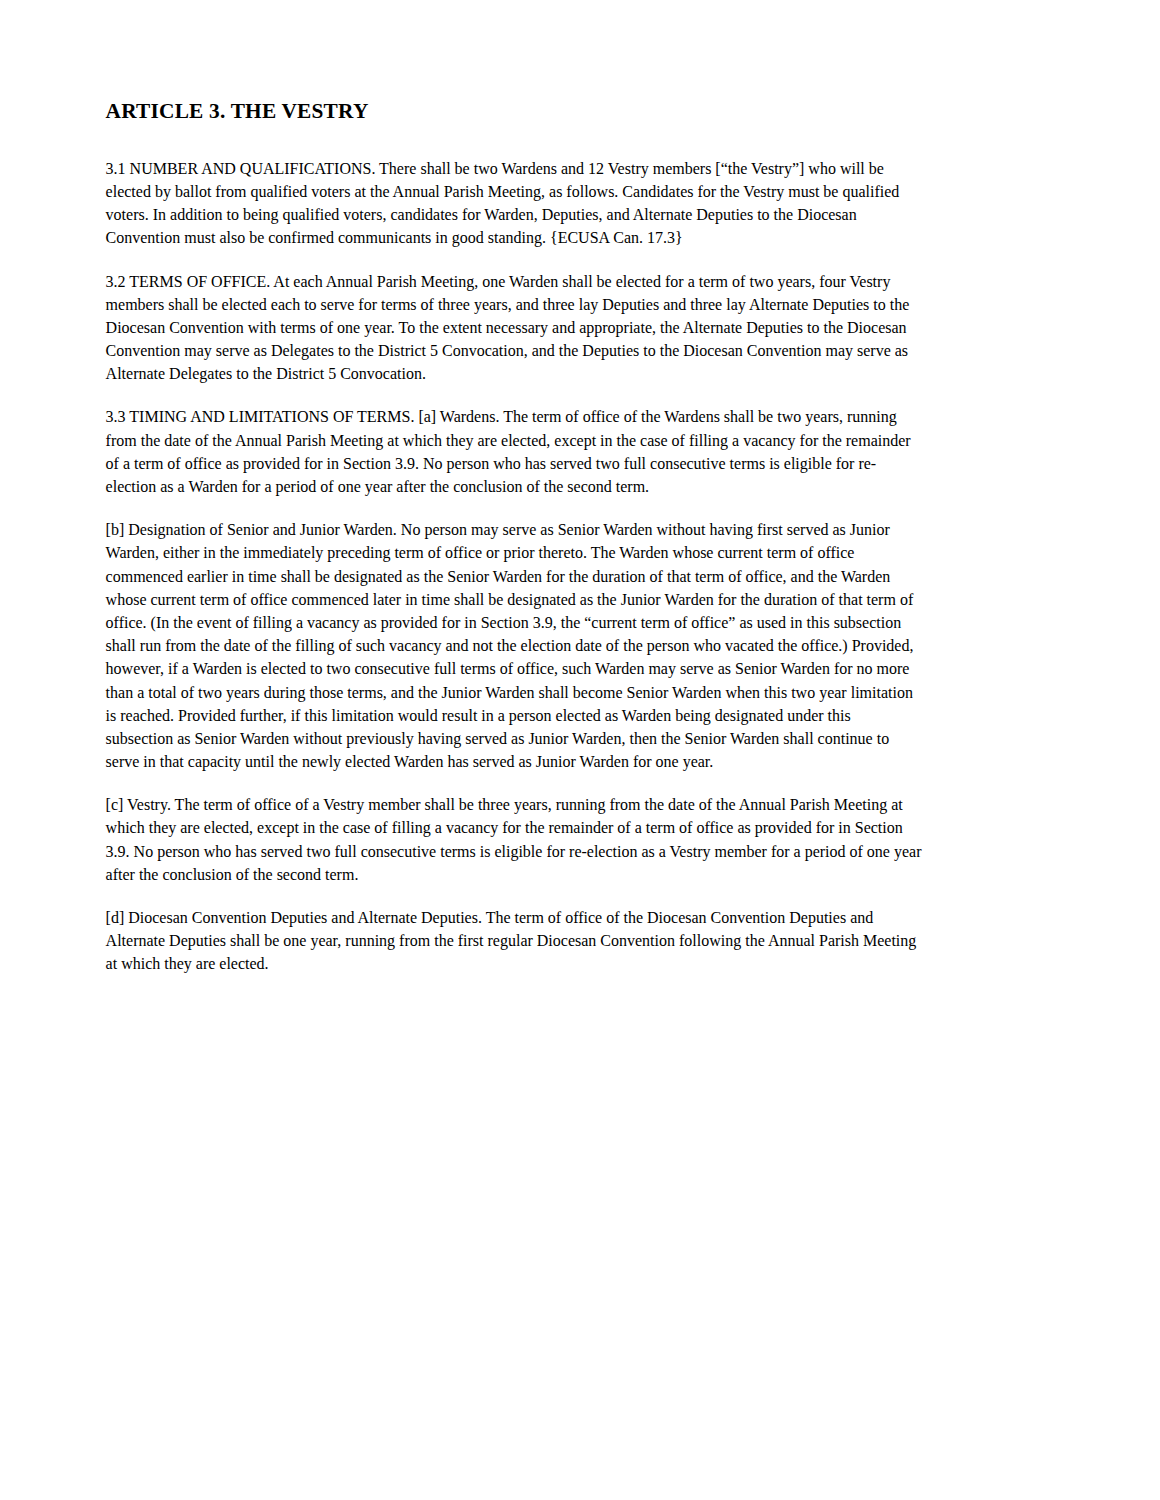ARTICLE 3. THE VESTRY
3.1 NUMBER AND QUALIFICATIONS. There shall be two Wardens and 12 Vestry members [“the Vestry”] who will be elected by ballot from qualified voters at the Annual Parish Meeting, as follows. Candidates for the Vestry must be qualified voters. In addition to being qualified voters, candidates for Warden, Deputies, and Alternate Deputies to the Diocesan Convention must also be confirmed communicants in good standing. {ECUSA Can. 17.3}
3.2 TERMS OF OFFICE. At each Annual Parish Meeting, one Warden shall be elected for a term of two years, four Vestry members shall be elected each to serve for terms of three years, and three lay Deputies and three lay Alternate Deputies to the Diocesan Convention with terms of one year. To the extent necessary and appropriate, the Alternate Deputies to the Diocesan Convention may serve as Delegates to the District 5 Convocation, and the Deputies to the Diocesan Convention may serve as Alternate Delegates to the District 5 Convocation.
3.3 TIMING AND LIMITATIONS OF TERMS. [a] Wardens. The term of office of the Wardens shall be two years, running from the date of the Annual Parish Meeting at which they are elected, except in the case of filling a vacancy for the remainder of a term of office as provided for in Section 3.9. No person who has served two full consecutive terms is eligible for re-election as a Warden for a period of one year after the conclusion of the second term.
[b] Designation of Senior and Junior Warden. No person may serve as Senior Warden without having first served as Junior Warden, either in the immediately preceding term of office or prior thereto. The Warden whose current term of office commenced earlier in time shall be designated as the Senior Warden for the duration of that term of office, and the Warden whose current term of office commenced later in time shall be designated as the Junior Warden for the duration of that term of office. (In the event of filling a vacancy as provided for in Section 3.9, the “current term of office” as used in this subsection shall run from the date of the filling of such vacancy and not the election date of the person who vacated the office.) Provided, however, if a Warden is elected to two consecutive full terms of office, such Warden may serve as Senior Warden for no more than a total of two years during those terms, and the Junior Warden shall become Senior Warden when this two year limitation is reached. Provided further, if this limitation would result in a person elected as Warden being designated under this subsection as Senior Warden without previously having served as Junior Warden, then the Senior Warden shall continue to serve in that capacity until the newly elected Warden has served as Junior Warden for one year.
[c] Vestry. The term of office of a Vestry member shall be three years, running from the date of the Annual Parish Meeting at which they are elected, except in the case of filling a vacancy for the remainder of a term of office as provided for in Section 3.9. No person who has served two full consecutive terms is eligible for re-election as a Vestry member for a period of one year after the conclusion of the second term.
[d] Diocesan Convention Deputies and Alternate Deputies. The term of office of the Diocesan Convention Deputies and Alternate Deputies shall be one year, running from the first regular Diocesan Convention following the Annual Parish Meeting at which they are elected.